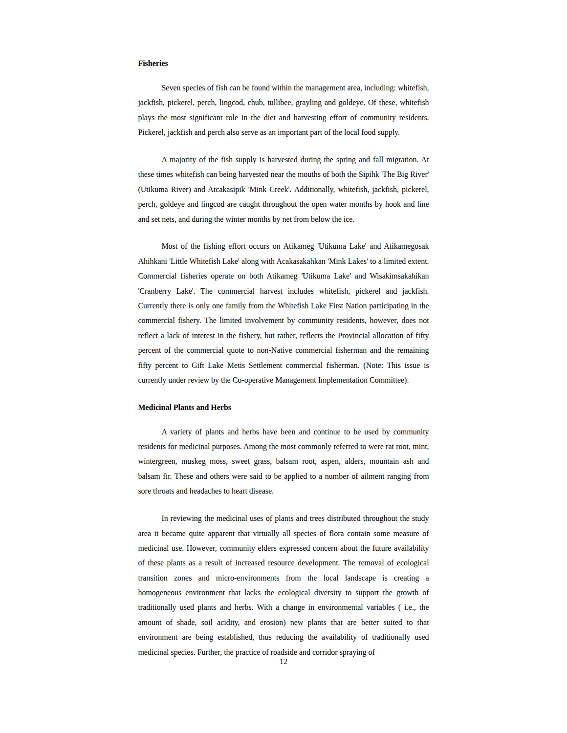Fisheries
Seven species of fish can be found within the management area, including: whitefish, jackfish, pickerel, perch, lingcod, chub, tullibee, grayling and goldeye. Of these, whitefish plays the most significant role in the diet and harvesting effort of community residents. Pickerel, jackfish and perch also serve as an important part of the local food supply.
A majority of the fish supply is harvested during the spring and fall migration. At these times whitefish can being harvested near the mouths of both the Sipihk 'The Big River' (Utikuma River) and Atcakasipik 'Mink Creek'. Additionally, whitefish, jackfish, pickerel, perch, goldeye and lingcod are caught throughout the open water months by hook and line and set nets, and during the winter months by net from below the ice.
Most of the fishing effort occurs on Atikameg 'Utikuma Lake' and Atikamegosak Ahihkani 'Little Whitefish Lake' along with Acakasakahkan 'Mink Lakes' to a limited extent. Commercial fisheries operate on both Atikameg 'Utikuma Lake' and Wisakimsakahikan 'Cranberry Lake'. The commercial harvest includes whitefish, pickerel and jackfish. Currently there is only one family from the Whitefish Lake First Nation participating in the commercial fishery. The limited involvement by community residents, however, does not reflect a lack of interest in the fishery, but rather, reflects the Provincial allocation of fifty percent of the commercial quote to non-Native commercial fisherman and the remaining fifty percent to Gift Lake Metis Settlement commercial fisherman. (Note: This issue is currently under review by the Co-operative Management Implementation Committee).
Medicinal Plants and Herbs
A variety of plants and herbs have been and continue to be used by community residents for medicinal purposes. Among the most commonly referred to were rat root, mint, wintergreen, muskeg moss, sweet grass, balsam root, aspen, alders, mountain ash and balsam fir. These and others were said to be applied to a number of ailment ranging from sore throats and headaches to heart disease.
In reviewing the medicinal uses of plants and trees distributed throughout the study area it became quite apparent that virtually all species of flora contain some measure of medicinal use. However, community elders expressed concern about the future availability of these plants as a result of increased resource development. The removal of ecological transition zones and micro-environments from the local landscape is creating a homogeneous environment that lacks the ecological diversity to support the growth of traditionally used plants and herbs. With a change in environmental variables ( i.e., the amount of shade, soil acidity, and erosion) new plants that are better suited to that environment are being established, thus reducing the availability of traditionally used medicinal species. Further, the practice of roadside and corridor spraying of
12